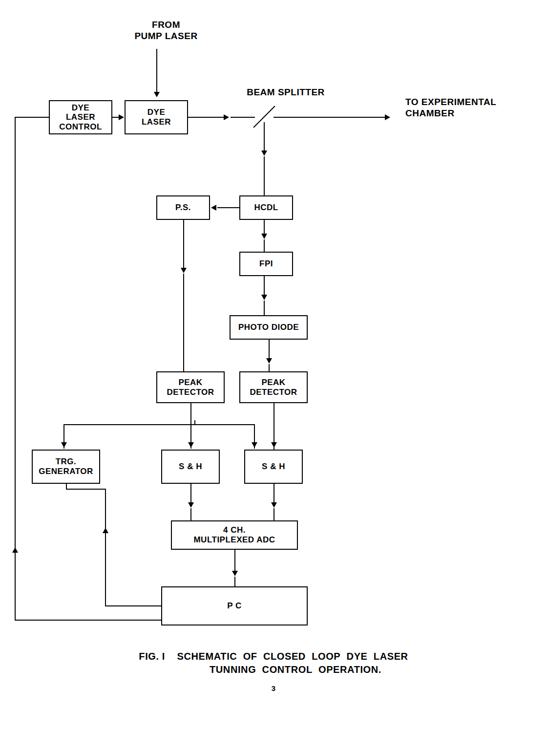FROM
PUMP LASER
BEAM SPLITTER
TO EXPERIMENTAL
CHAMBER
DYE
LASER
CONTROL
DYE
LASER
HCDL
P.S.
FPI
PHOTO DIODE
PEAK
DETECTOR
PEAK
DETECTOR
TRG.
GENERATOR
S & H
S & H
4 CH.
MULTIPLEXED ADC
P C
FIG. I SCHEMATIC OF CLOSED LOOP DYE LASER
TUNNING CONTROL OPERATION.
3